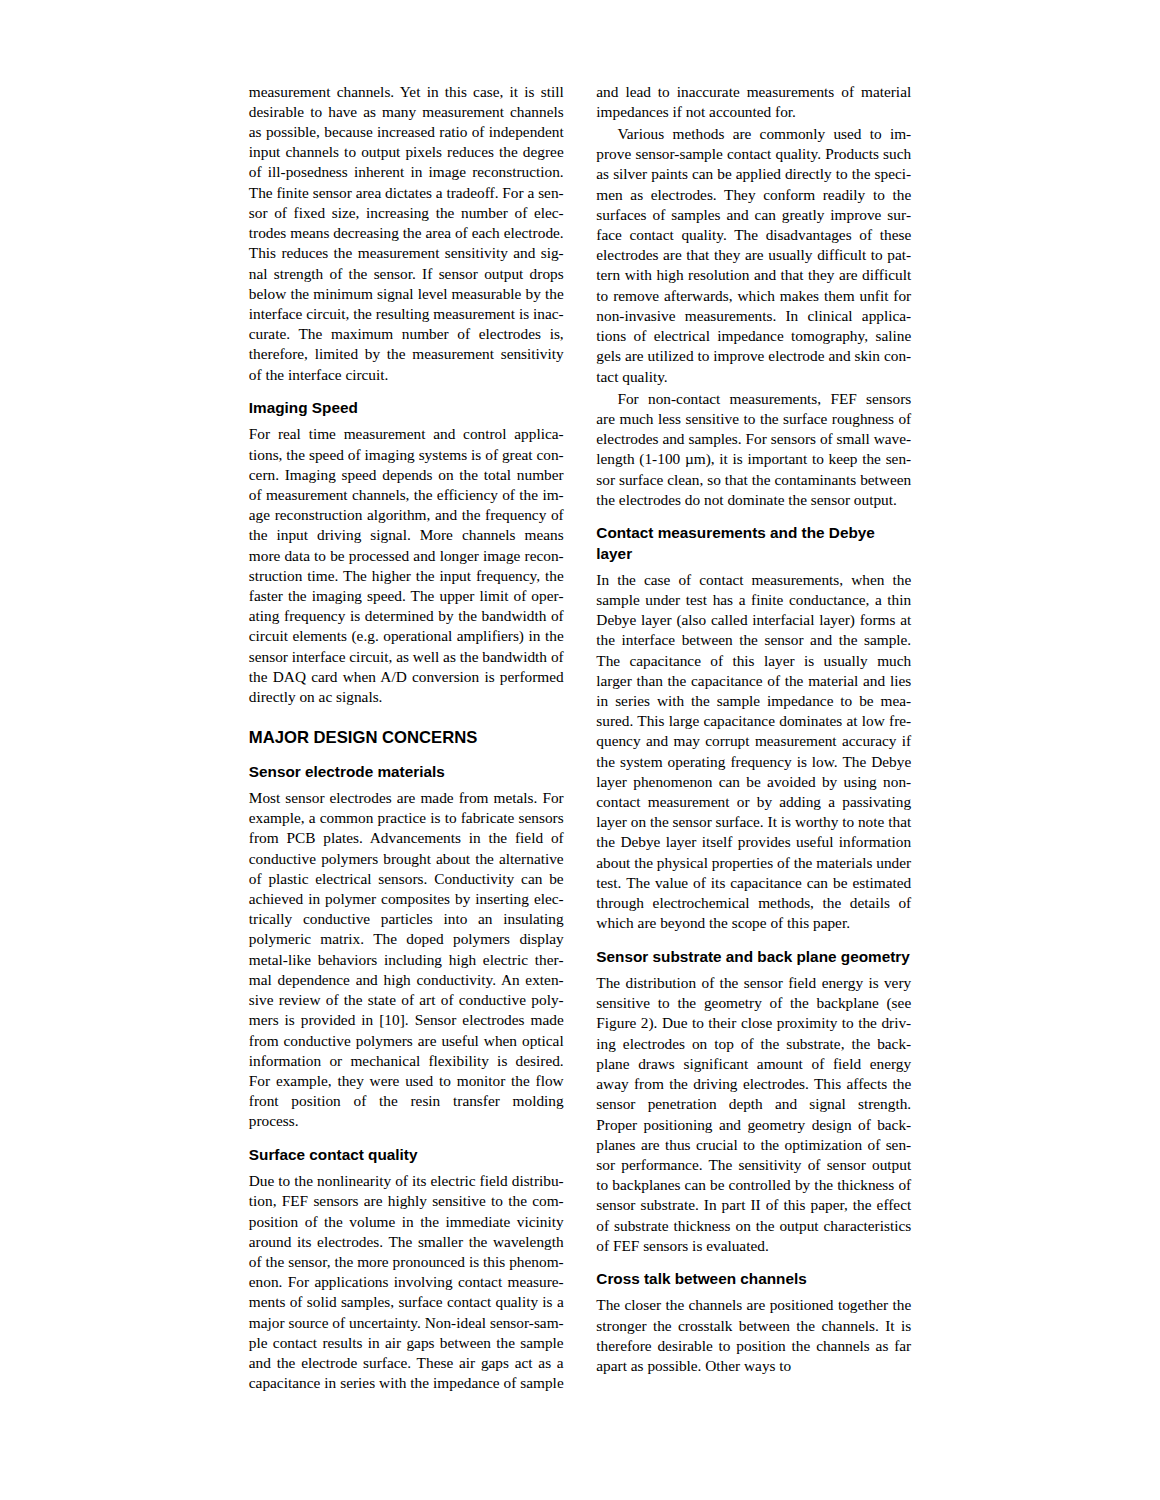measurement channels. Yet in this case, it is still desirable to have as many measurement channels as possible, because increased ratio of independent input channels to output pixels reduces the degree of ill-posedness inherent in image reconstruction. The finite sensor area dictates a tradeoff. For a sensor of fixed size, increasing the number of electrodes means decreasing the area of each electrode. This reduces the measurement sensitivity and signal strength of the sensor. If sensor output drops below the minimum signal level measurable by the interface circuit, the resulting measurement is inaccurate. The maximum number of electrodes is, therefore, limited by the measurement sensitivity of the interface circuit.
Imaging Speed
For real time measurement and control applications, the speed of imaging systems is of great concern. Imaging speed depends on the total number of measurement channels, the efficiency of the image reconstruction algorithm, and the frequency of the input driving signal. More channels means more data to be processed and longer image reconstruction time. The higher the input frequency, the faster the imaging speed. The upper limit of operating frequency is determined by the bandwidth of circuit elements (e.g. operational amplifiers) in the sensor interface circuit, as well as the bandwidth of the DAQ card when A/D conversion is performed directly on ac signals.
MAJOR DESIGN CONCERNS
Sensor electrode materials
Most sensor electrodes are made from metals. For example, a common practice is to fabricate sensors from PCB plates. Advancements in the field of conductive polymers brought about the alternative of plastic electrical sensors. Conductivity can be achieved in polymer composites by inserting electrically conductive particles into an insulating polymeric matrix. The doped polymers display metal-like behaviors including high electric thermal dependence and high conductivity. An extensive review of the state of art of conductive polymers is provided in [10]. Sensor electrodes made from conductive polymers are useful when optical information or mechanical flexibility is desired. For example, they were used to monitor the flow front position of the resin transfer molding process.
Surface contact quality
Due to the nonlinearity of its electric field distribution, FEF sensors are highly sensitive to the composition of the volume in the immediate vicinity around its electrodes. The smaller the wavelength of the sensor, the more pronounced is this phenomenon. For applications involving contact measurements of solid samples, surface contact quality is a major source of uncertainty. Non-ideal sensor-sample contact results in air gaps between the sample and the electrode surface. These air gaps act as a capacitance in series with the impedance of sample and lead to inaccurate measurements of material impedances if not accounted for.
Various methods are commonly used to improve sensor-sample contact quality. Products such as silver paints can be applied directly to the specimen as electrodes. They conform readily to the surfaces of samples and can greatly improve surface contact quality. The disadvantages of these electrodes are that they are usually difficult to pattern with high resolution and that they are difficult to remove afterwards, which makes them unfit for non-invasive measurements. In clinical applications of electrical impedance tomography, saline gels are utilized to improve electrode and skin contact quality.
For non-contact measurements, FEF sensors are much less sensitive to the surface roughness of electrodes and samples. For sensors of small wavelength (1-100 µm), it is important to keep the sensor surface clean, so that the contaminants between the electrodes do not dominate the sensor output.
Contact measurements and the Debye layer
In the case of contact measurements, when the sample under test has a finite conductance, a thin Debye layer (also called interfacial layer) forms at the interface between the sensor and the sample. The capacitance of this layer is usually much larger than the capacitance of the material and lies in series with the sample impedance to be measured. This large capacitance dominates at low frequency and may corrupt measurement accuracy if the system operating frequency is low. The Debye layer phenomenon can be avoided by using non-contact measurement or by adding a passivating layer on the sensor surface. It is worthy to note that the Debye layer itself provides useful information about the physical properties of the materials under test. The value of its capacitance can be estimated through electrochemical methods, the details of which are beyond the scope of this paper.
Sensor substrate and back plane geometry
The distribution of the sensor field energy is very sensitive to the geometry of the backplane (see Figure 2). Due to their close proximity to the driving electrodes on top of the substrate, the backplane draws significant amount of field energy away from the driving electrodes. This affects the sensor penetration depth and signal strength. Proper positioning and geometry design of backplanes are thus crucial to the optimization of sensor performance. The sensitivity of sensor output to backplanes can be controlled by the thickness of sensor substrate. In part II of this paper, the effect of substrate thickness on the output characteristics of FEF sensors is evaluated.
Cross talk between channels
The closer the channels are positioned together the stronger the crosstalk between the channels. It is therefore desirable to position the channels as far apart as possible. Other ways to